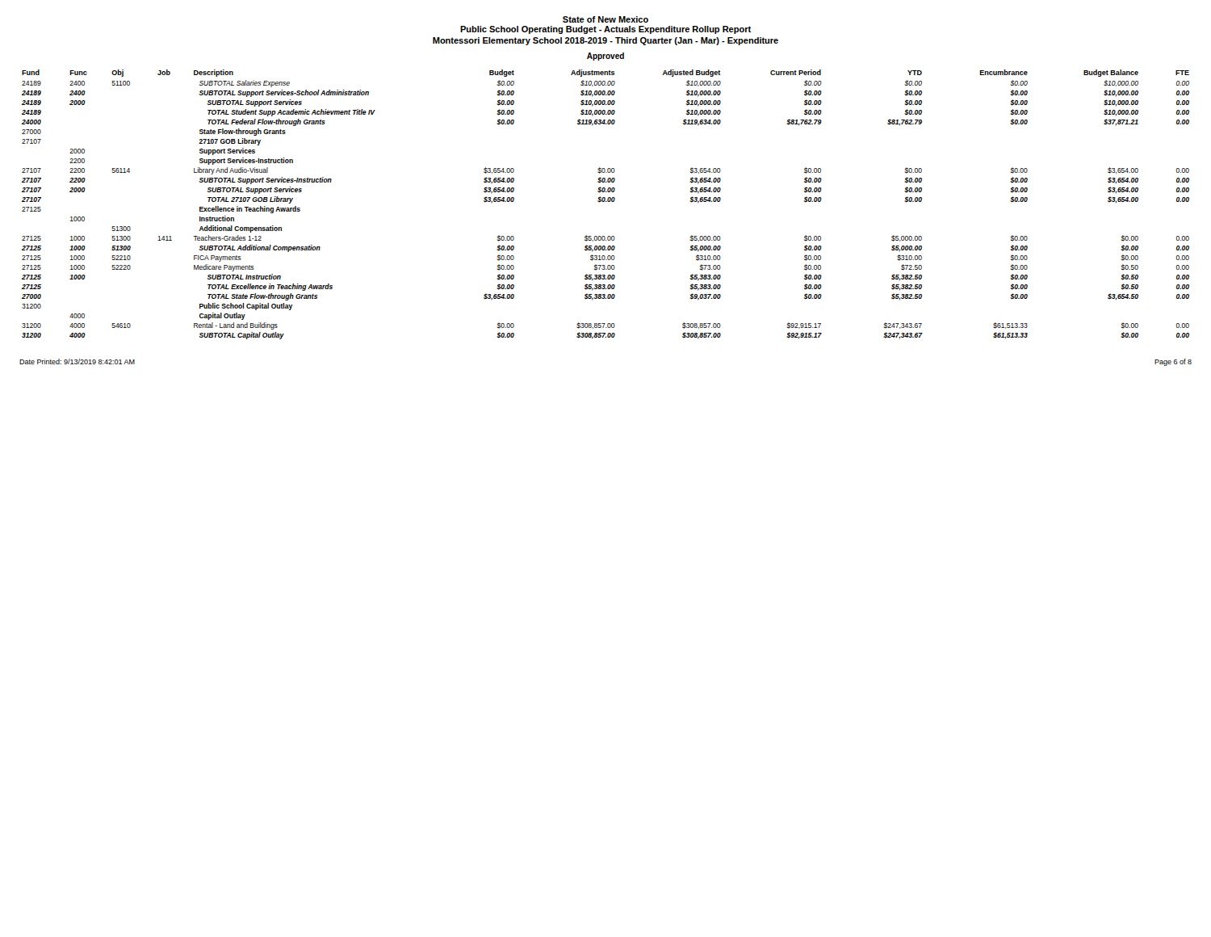State of New Mexico
Public School Operating Budget - Actuals Expenditure Rollup Report
Montessori Elementary School 2018-2019 - Third Quarter (Jan - Mar) - Expenditure
Approved
| Fund | Func | Obj | Job | Description | Budget | Adjustments | Adjusted Budget | Current Period | YTD | Encumbrance | Budget Balance | FTE |
| --- | --- | --- | --- | --- | --- | --- | --- | --- | --- | --- | --- | --- |
| 24189 | 2400 | 51100 | | SUBTOTAL Salaries Expense | $0.00 | $10,000.00 | $10,000.00 | $0.00 | $0.00 | $0.00 | $10,000.00 | 0.00 |
| 24189 | 2400 | | | SUBTOTAL Support Services-School Administration | $0.00 | $10,000.00 | $10,000.00 | $0.00 | $0.00 | $0.00 | $10,000.00 | 0.00 |
| 24189 | 2000 | | | SUBTOTAL Support Services | $0.00 | $10,000.00 | $10,000.00 | $0.00 | $0.00 | $0.00 | $10,000.00 | 0.00 |
| 24189 | | | | TOTAL Student Supp Academic Achievment Title IV | $0.00 | $10,000.00 | $10,000.00 | $0.00 | $0.00 | $0.00 | $10,000.00 | 0.00 |
| 24000 | | | | TOTAL Federal Flow-through Grants | $0.00 | $119,634.00 | $119,634.00 | $81,762.79 | $81,762.79 | $0.00 | $37,871.21 | 0.00 |
| 27000 | | | | State Flow-through Grants | | | | | | | | |
| 27107 | | | | 27107 GOB Library | | | | | | | | |
| | 2000 | | | Support Services | | | | | | | | |
| | 2200 | | | Support Services-Instruction | | | | | | | | |
| 27107 | 2200 | 56114 | | Library And Audio-Visual | $3,654.00 | $0.00 | $3,654.00 | $0.00 | $0.00 | $0.00 | $3,654.00 | 0.00 |
| 27107 | 2200 | | | SUBTOTAL Support Services-Instruction | $3,654.00 | $0.00 | $3,654.00 | $0.00 | $0.00 | $0.00 | $3,654.00 | 0.00 |
| 27107 | 2000 | | | SUBTOTAL Support Services | $3,654.00 | $0.00 | $3,654.00 | $0.00 | $0.00 | $0.00 | $3,654.00 | 0.00 |
| 27107 | | | | TOTAL 27107 GOB Library | $3,654.00 | $0.00 | $3,654.00 | $0.00 | $0.00 | $0.00 | $3,654.00 | 0.00 |
| 27125 | | | | Excellence in Teaching Awards | | | | | | | | |
| | 1000 | | | Instruction | | | | | | | | |
| | | 51300 | | Additional Compensation | | | | | | | | |
| 27125 | 1000 | 51300 | 1411 | Teachers-Grades 1-12 | $0.00 | $5,000.00 | $5,000.00 | $0.00 | $5,000.00 | $0.00 | $0.00 | 0.00 |
| 27125 | 1000 | 51300 | | SUBTOTAL Additional Compensation | $0.00 | $5,000.00 | $5,000.00 | $0.00 | $5,000.00 | $0.00 | $0.00 | 0.00 |
| 27125 | 1000 | 52210 | | FICA Payments | $0.00 | $310.00 | $310.00 | $0.00 | $310.00 | $0.00 | $0.00 | 0.00 |
| 27125 | 1000 | 52220 | | Medicare Payments | $0.00 | $73.00 | $73.00 | $0.00 | $72.50 | $0.00 | $0.50 | 0.00 |
| 27125 | 1000 | | | SUBTOTAL Instruction | $0.00 | $5,383.00 | $5,383.00 | $0.00 | $5,382.50 | $0.00 | $0.50 | 0.00 |
| 27125 | | | | TOTAL Excellence in Teaching Awards | $0.00 | $5,383.00 | $5,383.00 | $0.00 | $5,382.50 | $0.00 | $0.50 | 0.00 |
| 27000 | | | | TOTAL State Flow-through Grants | $3,654.00 | $5,383.00 | $9,037.00 | $0.00 | $5,382.50 | $0.00 | $3,654.50 | 0.00 |
| 31200 | | | | Public School Capital Outlay | | | | | | | | |
| | 4000 | | | Capital Outlay | | | | | | | | |
| 31200 | 4000 | 54610 | | Rental - Land and Buildings | $0.00 | $308,857.00 | $308,857.00 | $92,915.17 | $247,343.67 | $61,513.33 | $0.00 | 0.00 |
| 31200 | 4000 | | | SUBTOTAL Capital Outlay | $0.00 | $308,857.00 | $308,857.00 | $92,915.17 | $247,343.67 | $61,513.33 | $0.00 | 0.00 |
Date Printed: 9/13/2019 8:42:01 AM
Page 6 of 8